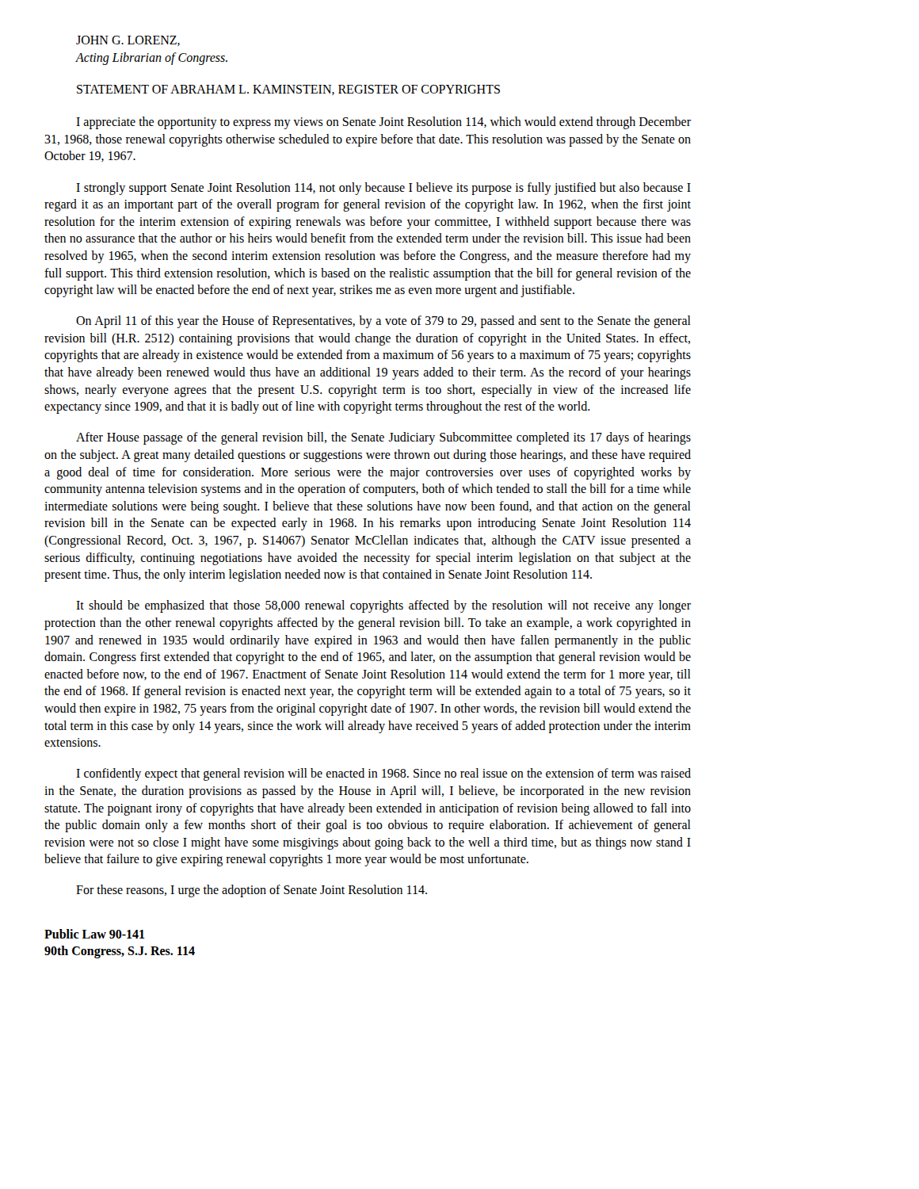JOHN G. LORENZ, Acting Librarian of Congress.
STATEMENT OF ABRAHAM L. KAMINSTEIN, REGISTER OF COPYRIGHTS
I appreciate the opportunity to express my views on Senate Joint Resolution 114, which would extend through December 31, 1968, those renewal copyrights otherwise scheduled to expire before that date. This resolution was passed by the Senate on October 19, 1967.
I strongly support Senate Joint Resolution 114, not only because I believe its purpose is fully justified but also because I regard it as an important part of the overall program for general revision of the copyright law. In 1962, when the first joint resolution for the interim extension of expiring renewals was before your committee, I withheld support because there was then no assurance that the author or his heirs would benefit from the extended term under the revision bill. This issue had been resolved by 1965, when the second interim extension resolution was before the Congress, and the measure therefore had my full support. This third extension resolution, which is based on the realistic assumption that the bill for general revision of the copyright law will be enacted before the end of next year, strikes me as even more urgent and justifiable.
On April 11 of this year the House of Representatives, by a vote of 379 to 29, passed and sent to the Senate the general revision bill (H.R. 2512) containing provisions that would change the duration of copyright in the United States. In effect, copyrights that are already in existence would be extended from a maximum of 56 years to a maximum of 75 years; copyrights that have already been renewed would thus have an additional 19 years added to their term. As the record of your hearings shows, nearly everyone agrees that the present U.S. copyright term is too short, especially in view of the increased life expectancy since 1909, and that it is badly out of line with copyright terms throughout the rest of the world.
After House passage of the general revision bill, the Senate Judiciary Subcommittee completed its 17 days of hearings on the subject. A great many detailed questions or suggestions were thrown out during those hearings, and these have required a good deal of time for consideration. More serious were the major controversies over uses of copyrighted works by community antenna television systems and in the operation of computers, both of which tended to stall the bill for a time while intermediate solutions were being sought. I believe that these solutions have now been found, and that action on the general revision bill in the Senate can be expected early in 1968. In his remarks upon introducing Senate Joint Resolution 114 (Congressional Record, Oct. 3, 1967, p. S14067) Senator McClellan indicates that, although the CATV issue presented a serious difficulty, continuing negotiations have avoided the necessity for special interim legislation on that subject at the present time. Thus, the only interim legislation needed now is that contained in Senate Joint Resolution 114.
It should be emphasized that those 58,000 renewal copyrights affected by the resolution will not receive any longer protection than the other renewal copyrights affected by the general revision bill. To take an example, a work copyrighted in 1907 and renewed in 1935 would ordinarily have expired in 1963 and would then have fallen permanently in the public domain. Congress first extended that copyright to the end of 1965, and later, on the assumption that general revision would be enacted before now, to the end of 1967. Enactment of Senate Joint Resolution 114 would extend the term for 1 more year, till the end of 1968. If general revision is enacted next year, the copyright term will be extended again to a total of 75 years, so it would then expire in 1982, 75 years from the original copyright date of 1907. In other words, the revision bill would extend the total term in this case by only 14 years, since the work will already have received 5 years of added protection under the interim extensions.
I confidently expect that general revision will be enacted in 1968. Since no real issue on the extension of term was raised in the Senate, the duration provisions as passed by the House in April will, I believe, be incorporated in the new revision statute. The poignant irony of copyrights that have already been extended in anticipation of revision being allowed to fall into the public domain only a few months short of their goal is too obvious to require elaboration. If achievement of general revision were not so close I might have some misgivings about going back to the well a third time, but as things now stand I believe that failure to give expiring renewal copyrights 1 more year would be most unfortunate.
For these reasons, I urge the adoption of Senate Joint Resolution 114.
Public Law 90-141
90th Congress, S.J. Res. 114